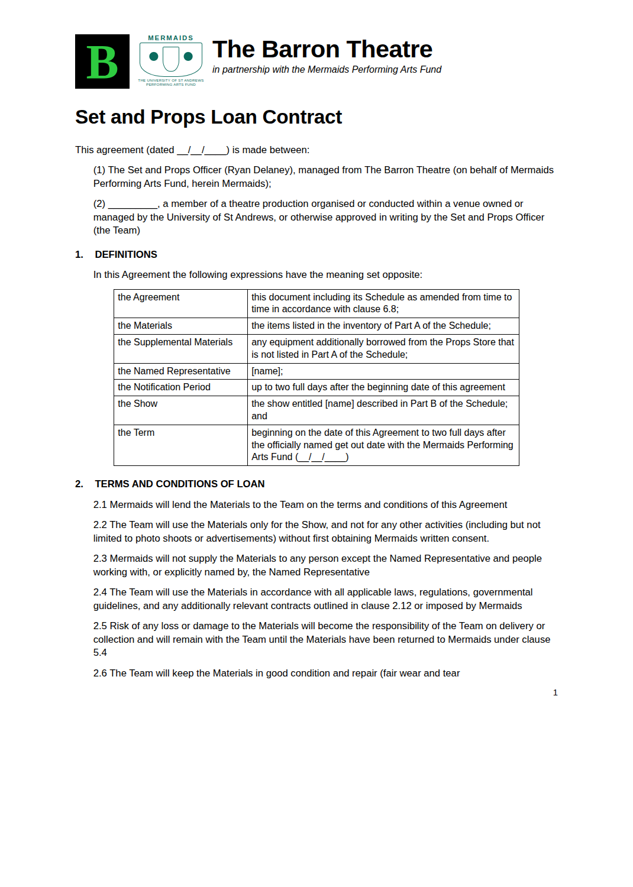B
MERMAIDS
THE UNIVERSITY OF ST ANDREWS
PERFORMING ARTS FUND
The Barron Theatre
in partnership with the Mermaids Performing Arts Fund
Set and Props Loan Contract
This agreement (dated __/__/____) is made between:
(1) The Set and Props Officer (Ryan Delaney), managed from The Barron Theatre (on behalf of Mermaids Performing Arts Fund, herein Mermaids);
(2) _________, a member of a theatre production organised or conducted within a venue owned or managed by the University of St Andrews, or otherwise approved in writing by the Set and Props Officer (the Team)
1. DEFINITIONS
In this Agreement the following expressions have the meaning set opposite:
| the Agreement | this document including its Schedule as amended from time to time in accordance with clause 6.8; |
| the Materials | the items listed in the inventory of Part A of the Schedule; |
| the Supplemental Materials | any equipment additionally borrowed from the Props Store that is not listed in Part A of the Schedule; |
| the Named Representative | [name]; |
| the Notification Period | up to two full days after the beginning date of this agreement |
| the Show | the show entitled [name] described in Part B of the Schedule; and |
| the Term | beginning on the date of this Agreement to two full days after the officially named get out date with the Mermaids Performing Arts Fund (__/__/____) |
2. TERMS AND CONDITIONS OF LOAN
2.1 Mermaids will lend the Materials to the Team on the terms and conditions of this Agreement
2.2 The Team will use the Materials only for the Show, and not for any other activities (including but not limited to photo shoots or advertisements) without first obtaining Mermaids written consent.
2.3 Mermaids will not supply the Materials to any person except the Named Representative and people working with, or explicitly named by, the Named Representative
2.4 The Team will use the Materials in accordance with all applicable laws, regulations, governmental guidelines, and any additionally relevant contracts outlined in clause 2.12 or imposed by Mermaids
2.5 Risk of any loss or damage to the Materials will become the responsibility of the Team on delivery or collection and will remain with the Team until the Materials have been returned to Mermaids under clause 5.4
2.6 The Team will keep the Materials in good condition and repair (fair wear and tear
1